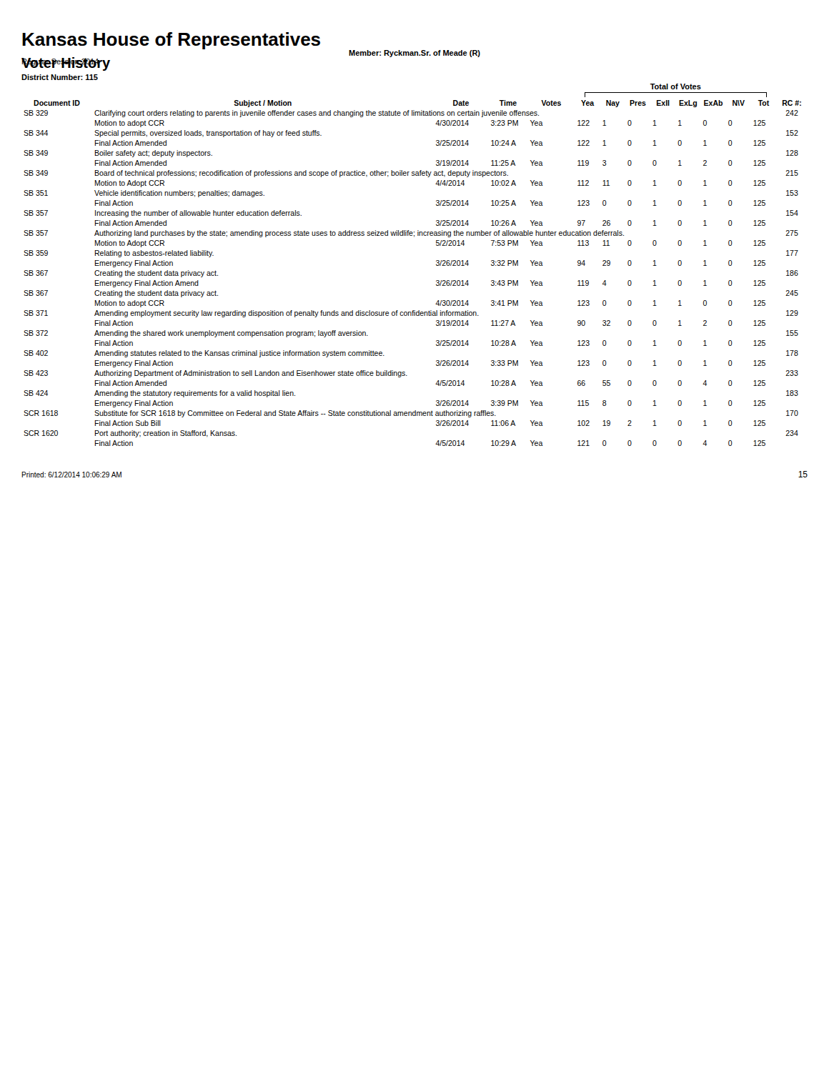Kansas House of Representatives
Voter History
Member: Ryckman.Sr. of Meade (R)
Regular Session 2014
District Number: 115
| | Total of Votes | |
| --- | --- | --- |
| Document ID | Subject / Motion | Date | Time | Votes | Yea | Nay | Pres | ExII | ExLg | ExAb | N\V | Tot | RC #: |
| SB 329 | Clarifying court orders relating to parents in juvenile offender cases and changing the statute of limitations on certain juvenile offenses. | 242 |
| | Motion to adopt CCR | 4/30/2014 | 3:23 PM | Yea | 122 | 1 | 0 | 1 | 1 | 0 | 0 | 125 | |
| SB 344 | Special permits, oversized loads, transportation of hay or feed stuffs. | 152 |
| | Final Action Amended | 3/25/2014 | 10:24 A | Yea | 122 | 1 | 0 | 1 | 0 | 1 | 0 | 125 | |
| SB 349 | Boiler safety act; deputy inspectors. | 128 |
| | Final Action Amended | 3/19/2014 | 11:25 A | Yea | 119 | 3 | 0 | 0 | 1 | 2 | 0 | 125 | |
| SB 349 | Board of technical professions; recodification of professions and scope of practice, other; boiler safety act, deputy inspectors. | 215 |
| | Motion to Adopt CCR | 4/4/2014 | 10:02 A | Yea | 112 | 11 | 0 | 1 | 0 | 1 | 0 | 125 | |
| SB 351 | Vehicle identification numbers; penalties; damages. | 153 |
| | Final Action | 3/25/2014 | 10:25 A | Yea | 123 | 0 | 0 | 1 | 0 | 1 | 0 | 125 | |
| SB 357 | Increasing the number of allowable hunter education deferrals. | 154 |
| | Final Action Amended | 3/25/2014 | 10:26 A | Yea | 97 | 26 | 0 | 1 | 0 | 1 | 0 | 125 | |
| SB 357 | Authorizing land purchases by the state; amending process state uses to address seized wildlife; increasing the number of allowable hunter education deferrals. | 275 |
| | Motion to Adopt CCR | 5/2/2014 | 7:53 PM | Yea | 113 | 11 | 0 | 0 | 0 | 1 | 0 | 125 | |
| SB 359 | Relating to asbestos-related liability. | 177 |
| | Emergency Final Action | 3/26/2014 | 3:32 PM | Yea | 94 | 29 | 0 | 1 | 0 | 1 | 0 | 125 | |
| SB 367 | Creating the student data privacy act. | 186 |
| | Emergency Final Action Amend | 3/26/2014 | 3:43 PM | Yea | 119 | 4 | 0 | 1 | 0 | 1 | 0 | 125 | |
| SB 367 | Creating the student data privacy act. | 245 |
| | Motion to adopt CCR | 4/30/2014 | 3:41 PM | Yea | 123 | 0 | 0 | 1 | 1 | 0 | 0 | 125 | |
| SB 371 | Amending employment security law regarding disposition of penalty funds and disclosure of confidential information. | 129 |
| | Final Action | 3/19/2014 | 11:27 A | Yea | 90 | 32 | 0 | 0 | 1 | 2 | 0 | 125 | |
| SB 372 | Amending the shared work unemployment compensation program; layoff aversion. | 155 |
| | Final Action | 3/25/2014 | 10:28 A | Yea | 123 | 0 | 0 | 1 | 0 | 1 | 0 | 125 | |
| SB 402 | Amending statutes related to the Kansas criminal justice information system committee. | 178 |
| | Emergency Final Action | 3/26/2014 | 3:33 PM | Yea | 123 | 0 | 0 | 1 | 0 | 1 | 0 | 125 | |
| SB 423 | Authorizing Department of Administration to sell Landon and Eisenhower state office buildings. | 233 |
| | Final Action Amended | 4/5/2014 | 10:28 A | Yea | 66 | 55 | 0 | 0 | 0 | 4 | 0 | 125 | |
| SB 424 | Amending the statutory requirements for a valid hospital lien. | 183 |
| | Emergency Final Action | 3/26/2014 | 3:39 PM | Yea | 115 | 8 | 0 | 1 | 0 | 1 | 0 | 125 | |
| SCR 1618 | Substitute for SCR 1618 by Committee on Federal and State Affairs -- State constitutional amendment authorizing raffles. | 170 |
| | Final Action Sub Bill | 3/26/2014 | 11:06 A | Yea | 102 | 19 | 2 | 1 | 0 | 1 | 0 | 125 | |
| SCR 1620 | Port authority; creation in Stafford, Kansas. | 234 |
| | Final Action | 4/5/2014 | 10:29 A | Yea | 121 | 0 | 0 | 0 | 0 | 4 | 0 | 125 | |
Printed: 6/12/2014 10:06:29 AM
15